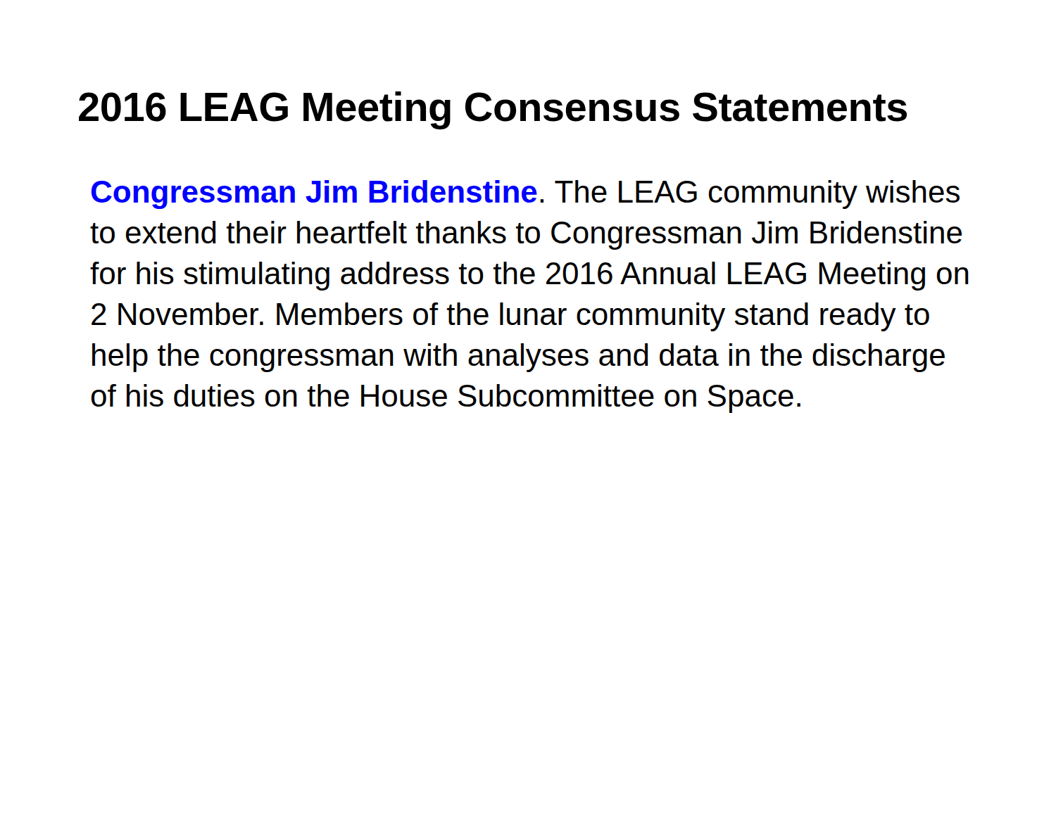2016 LEAG Meeting Consensus Statements
Congressman Jim Bridenstine. The LEAG community wishes to extend their heartfelt thanks to Congressman Jim Bridenstine for his stimulating address to the 2016 Annual LEAG Meeting on 2 November. Members of the lunar community stand ready to help the congressman with analyses and data in the discharge of his duties on the House Subcommittee on Space.